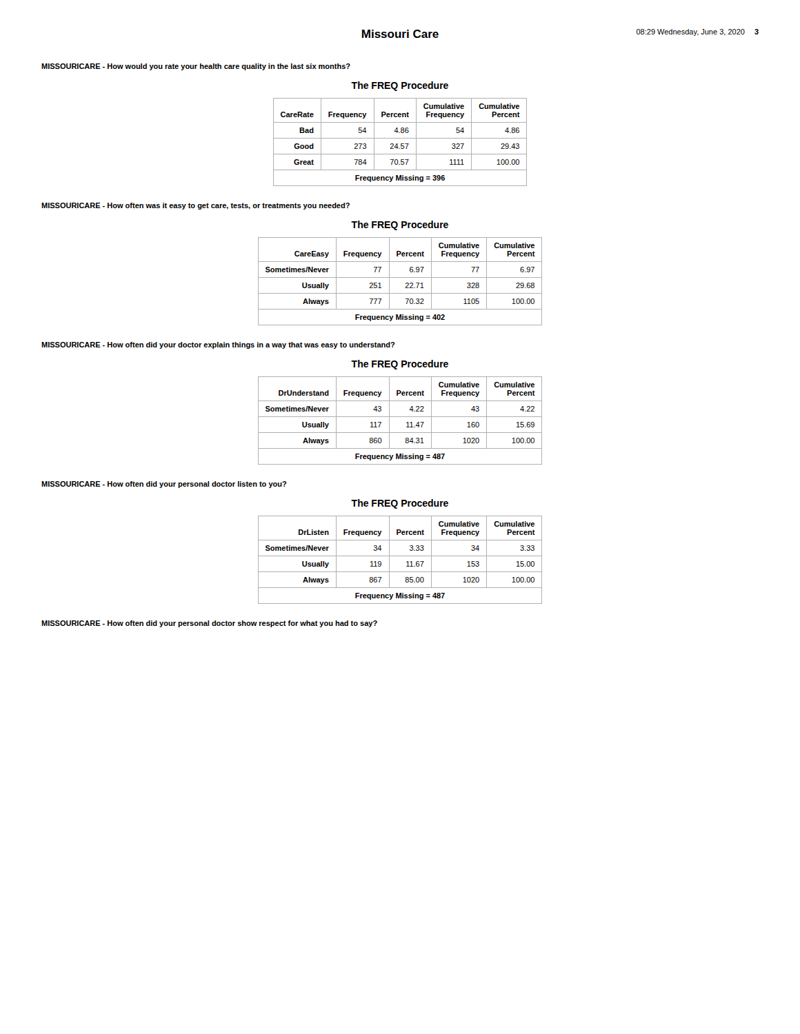Missouri Care
08:29 Wednesday, June 3, 20203
MISSOURICARE - How would you rate your health care quality in the last six months?
The FREQ Procedure
| CareRate | Frequency | Percent | Cumulative Frequency | Cumulative Percent |
| --- | --- | --- | --- | --- |
| Bad | 54 | 4.86 | 54 | 4.86 |
| Good | 273 | 24.57 | 327 | 29.43 |
| Great | 784 | 70.57 | 1111 | 100.00 |
| Frequency Missing = 396 |
MISSOURICARE - How often was it easy to get care, tests, or treatments you needed?
The FREQ Procedure
| CareEasy | Frequency | Percent | Cumulative Frequency | Cumulative Percent |
| --- | --- | --- | --- | --- |
| Sometimes/Never | 77 | 6.97 | 77 | 6.97 |
| Usually | 251 | 22.71 | 328 | 29.68 |
| Always | 777 | 70.32 | 1105 | 100.00 |
| Frequency Missing = 402 |
MISSOURICARE - How often did your doctor explain things in a way that was easy to understand?
The FREQ Procedure
| DrUnderstand | Frequency | Percent | Cumulative Frequency | Cumulative Percent |
| --- | --- | --- | --- | --- |
| Sometimes/Never | 43 | 4.22 | 43 | 4.22 |
| Usually | 117 | 11.47 | 160 | 15.69 |
| Always | 860 | 84.31 | 1020 | 100.00 |
| Frequency Missing = 487 |
MISSOURICARE - How often did your personal doctor listen to you?
The FREQ Procedure
| DrListen | Frequency | Percent | Cumulative Frequency | Cumulative Percent |
| --- | --- | --- | --- | --- |
| Sometimes/Never | 34 | 3.33 | 34 | 3.33 |
| Usually | 119 | 11.67 | 153 | 15.00 |
| Always | 867 | 85.00 | 1020 | 100.00 |
| Frequency Missing = 487 |
MISSOURICARE - How often did your personal doctor show respect for what you had to say?